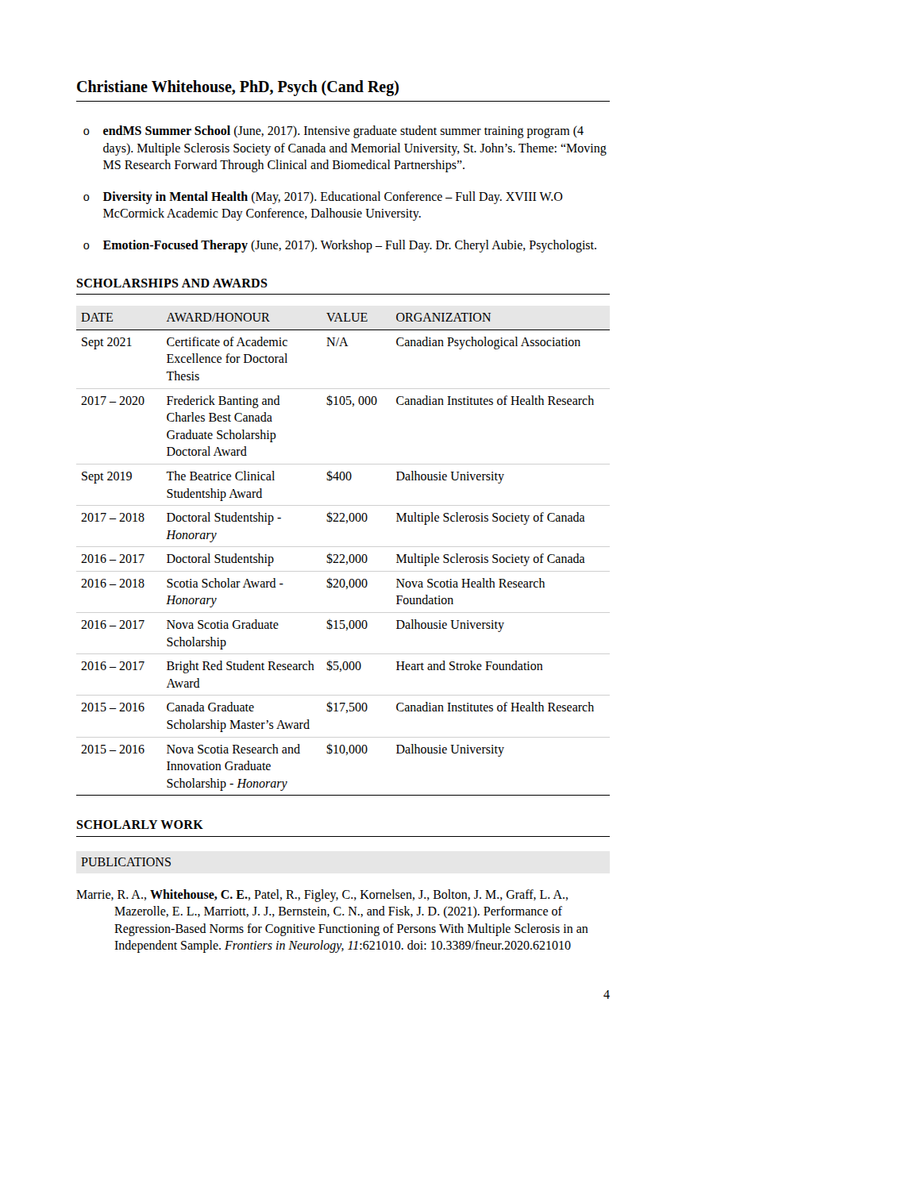Christiane Whitehouse, PhD, Psych (Cand Reg)
endMS Summer School (June, 2017). Intensive graduate student summer training program (4 days). Multiple Sclerosis Society of Canada and Memorial University, St. John’s. Theme: “Moving MS Research Forward Through Clinical and Biomedical Partnerships”.
Diversity in Mental Health (May, 2017). Educational Conference – Full Day. XVIII W.O McCormick Academic Day Conference, Dalhousie University.
Emotion-Focused Therapy (June, 2017). Workshop – Full Day. Dr. Cheryl Aubie, Psychologist.
SCHOLARSHIPS AND AWARDS
| DATE | AWARD/HONOUR | VALUE | ORGANIZATION |
| --- | --- | --- | --- |
| Sept 2021 | Certificate of Academic Excellence for Doctoral Thesis | N/A | Canadian Psychological Association |
| 2017 – 2020 | Frederick Banting and Charles Best Canada Graduate Scholarship Doctoral Award | $105, 000 | Canadian Institutes of Health Research |
| Sept 2019 | The Beatrice Clinical Studentship Award | $400 | Dalhousie University |
| 2017 – 2018 | Doctoral Studentship - Honorary | $22,000 | Multiple Sclerosis Society of Canada |
| 2016 – 2017 | Doctoral Studentship | $22,000 | Multiple Sclerosis Society of Canada |
| 2016 – 2018 | Scotia Scholar Award - Honorary | $20,000 | Nova Scotia Health Research Foundation |
| 2016 – 2017 | Nova Scotia Graduate Scholarship | $15,000 | Dalhousie University |
| 2016 – 2017 | Bright Red Student Research Award | $5,000 | Heart and Stroke Foundation |
| 2015 – 2016 | Canada Graduate Scholarship Master’s Award | $17,500 | Canadian Institutes of Health Research |
| 2015 – 2016 | Nova Scotia Research and Innovation Graduate Scholarship - Honorary | $10,000 | Dalhousie University |
SCHOLARLY WORK
PUBLICATIONS
Marrie, R. A., Whitehouse, C. E., Patel, R., Figley, C., Kornelsen, J., Bolton, J. M., Graff, L. A., Mazerolle, E. L., Marriott, J. J., Bernstein, C. N., and Fisk, J. D. (2021). Performance of Regression-Based Norms for Cognitive Functioning of Persons With Multiple Sclerosis in an Independent Sample. Frontiers in Neurology, 11:621010. doi: 10.3389/fneur.2020.621010
4